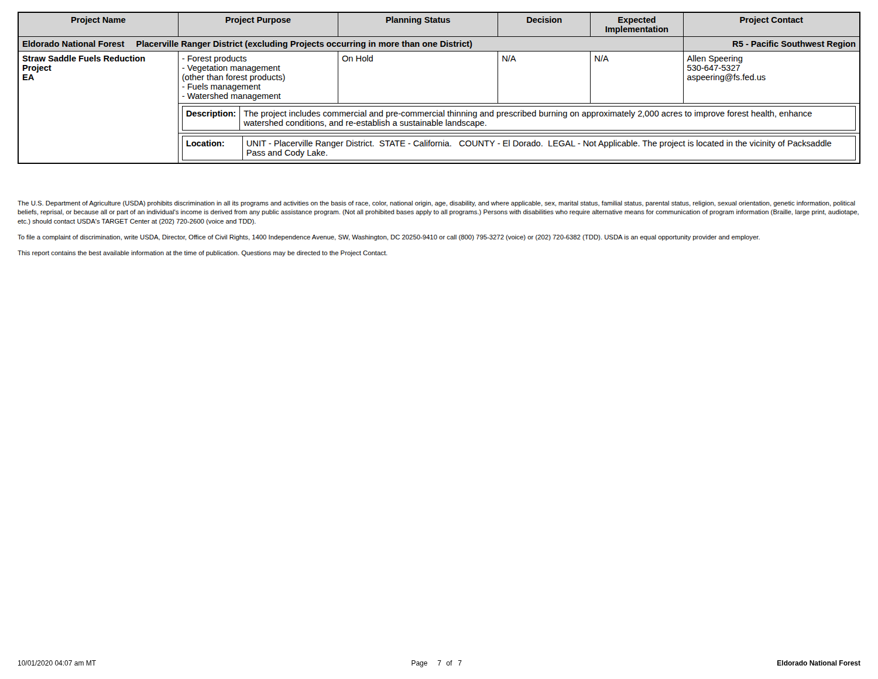| Project Name | Project Purpose | Planning Status | Decision | Expected Implementation | Project Contact |
| --- | --- | --- | --- | --- | --- |
| Eldorado National Forest Placerville Ranger District (excluding Projects occurring in more than one District) | R5 - Pacific Southwest Region |
| Straw Saddle Fuels Reduction Project EA | Forest products Vegetation management (other than forest products) Fuels management Watershed management | On Hold | N/A | N/A | Allen Speering 530-647-5327 aspeering@fs.fed.us |
| / Description: / The project includes commercial and pre-commercial thinning and prescribed burning on approximately 2,000 acres to improve forest health, enhance watershed conditions, and re-establish a sustainable landscape. / |
| / Location: / UNIT - Placerville Ranger District. STATE - California. COUNTY - El Dorado. LEGAL - Not Applicable. The project is located in the vicinity of Packsaddle Pass and Cody Lake. / |
The U.S. Department of Agriculture (USDA) prohibits discrimination in all its programs and activities on the basis of race, color, national origin, age, disability, and where applicable, sex, marital status, familial status, parental status, religion, sexual orientation, genetic information, political beliefs, reprisal, or because all or part of an individual's income is derived from any public assistance program. (Not all prohibited bases apply to all programs.) Persons with disabilities who require alternative means for communication of program information (Braille, large print, audiotape, etc.) should contact USDA's TARGET Center at (202) 720-2600 (voice and TDD).
To file a complaint of discrimination, write USDA, Director, Office of Civil Rights, 1400 Independence Avenue, SW, Washington, DC 20250-9410 or call (800) 795-3272 (voice) or (202) 720-6382 (TDD). USDA is an equal opportunity provider and employer.
This report contains the best available information at the time of publication. Questions may be directed to the Project Contact.
10/01/2020 04:07 am MT Page 7 of 7 Eldorado National Forest